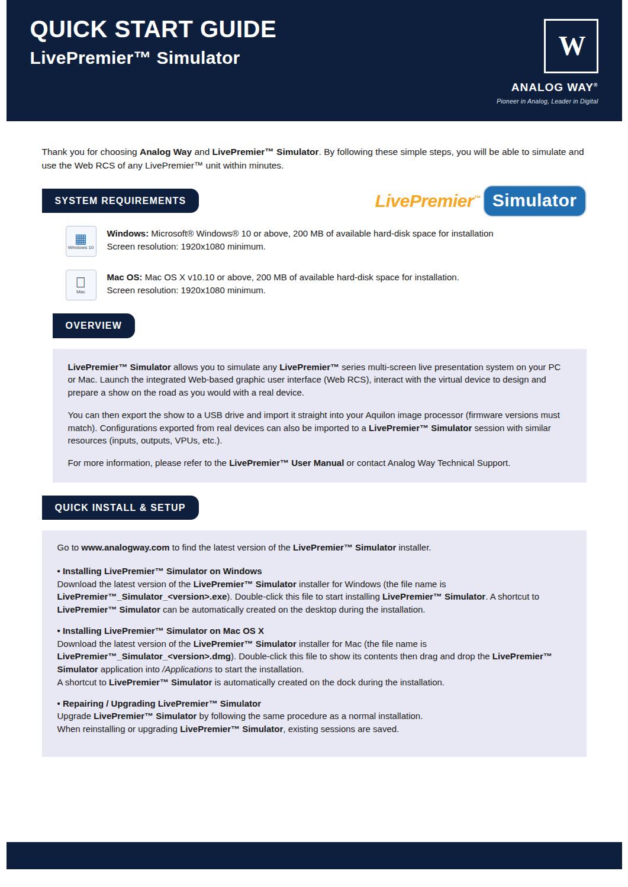QUICK START GUIDE
LivePremier™ Simulator
W
ANALOG WAY®
Pioneer in Analog, Leader in Digital
Thank you for choosing Analog Way and LivePremier™ Simulator. By following these simple steps, you will be able to simulate and use the Web RCS of any LivePremier™ unit within minutes.
SYSTEM REQUIREMENTS
LivePremier™Simulator
▦
Windows 10
Windows: Microsoft® Windows® 10 or above, 200 MB of available hard-disk space for installation
Screen resolution: 1920x1080 minimum.

Mac
Mac OS: Mac OS X v10.10 or above, 200 MB of available hard-disk space for installation.
Screen resolution: 1920x1080 minimum.
OVERVIEW
LivePremier™ Simulator allows you to simulate any LivePremier™ series multi-screen live presentation system on your PC or Mac. Launch the integrated Web-based graphic user interface (Web RCS), interact with the virtual device to design and prepare a show on the road as you would with a real device.
You can then export the show to a USB drive and import it straight into your Aquilon image processor (firmware versions must match). Configurations exported from real devices can also be imported to a LivePremier™ Simulator session with similar resources (inputs, outputs, VPUs, etc.).
For more information, please refer to the LivePremier™ User Manual or contact Analog Way Technical Support.
QUICK INSTALL & SETUP
Go to www.analogway.com to find the latest version of the LivePremier™ Simulator installer.
• Installing LivePremier™ Simulator on Windows
Download the latest version of the LivePremier™ Simulator installer for Windows (the file name is LivePremier™_Simulator_<version>.exe). Double-click this file to start installing LivePremier™ Simulator. A shortcut to LivePremier™ Simulator can be automatically created on the desktop during the installation.
• Installing LivePremier™ Simulator on Mac OS X
Download the latest version of the LivePremier™ Simulator installer for Mac (the file name is LivePremier™_Simulator_<version>.dmg). Double-click this file to show its contents then drag and drop the LivePremier™ Simulator application into /Applications to start the installation.
A shortcut to LivePremier™ Simulator is automatically created on the dock during the installation.
• Repairing / Upgrading LivePremier™ Simulator
Upgrade LivePremier™ Simulator by following the same procedure as a normal installation.
When reinstalling or upgrading LivePremier™ Simulator, existing sessions are saved.